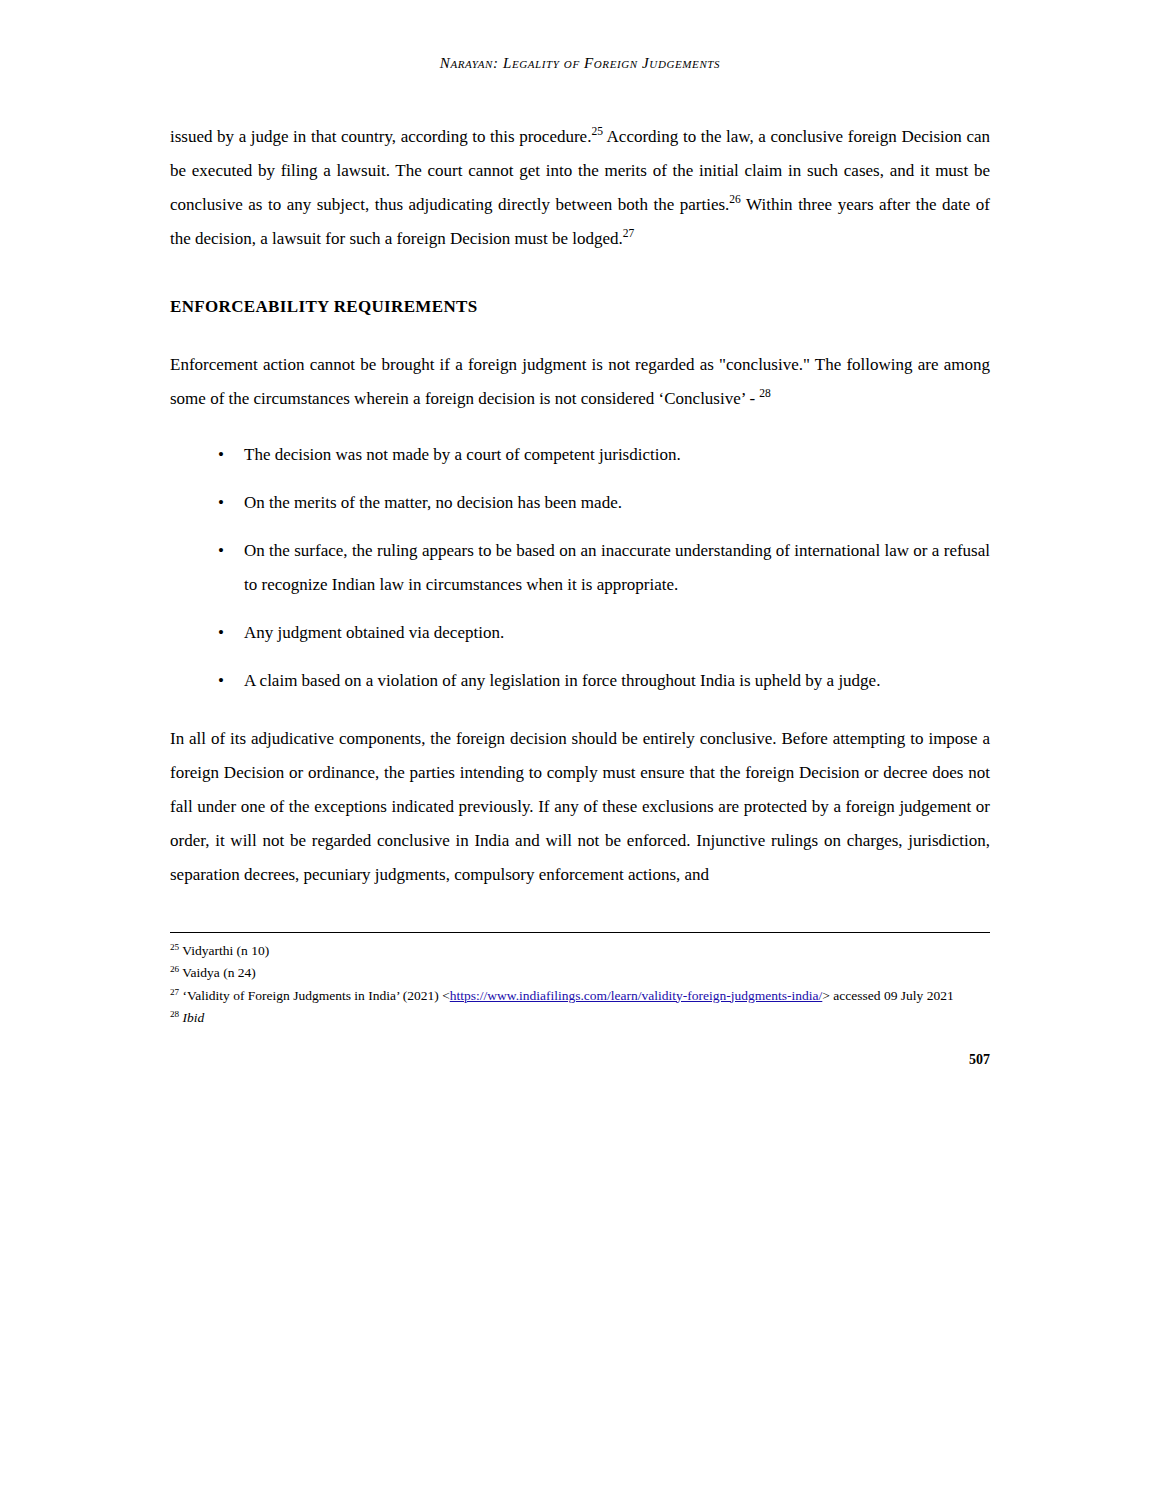Narayan: Legality of Foreign Judgements
issued by a judge in that country, according to this procedure.25 According to the law, a conclusive foreign Decision can be executed by filing a lawsuit. The court cannot get into the merits of the initial claim in such cases, and it must be conclusive as to any subject, thus adjudicating directly between both the parties.26 Within three years after the date of the decision, a lawsuit for such a foreign Decision must be lodged.27
ENFORCEABILITY REQUIREMENTS
Enforcement action cannot be brought if a foreign judgment is not regarded as "conclusive." The following are among some of the circumstances wherein a foreign decision is not considered ‘Conclusive’ - 28
The decision was not made by a court of competent jurisdiction.
On the merits of the matter, no decision has been made.
On the surface, the ruling appears to be based on an inaccurate understanding of international law or a refusal to recognize Indian law in circumstances when it is appropriate.
Any judgment obtained via deception.
A claim based on a violation of any legislation in force throughout India is upheld by a judge.
In all of its adjudicative components, the foreign decision should be entirely conclusive. Before attempting to impose a foreign Decision or ordinance, the parties intending to comply must ensure that the foreign Decision or decree does not fall under one of the exceptions indicated previously. If any of these exclusions are protected by a foreign judgement or order, it will not be regarded conclusive in India and will not be enforced. Injunctive rulings on charges, jurisdiction, separation decrees, pecuniary judgments, compulsory enforcement actions, and
25 Vidyarthi (n 10)
26 Vaidya (n 24)
27 ‘Validity of Foreign Judgments in India’ (2021) <https://www.indiafilings.com/learn/validity-foreign-judgments-india/> accessed 09 July 2021
28 Ibid
507